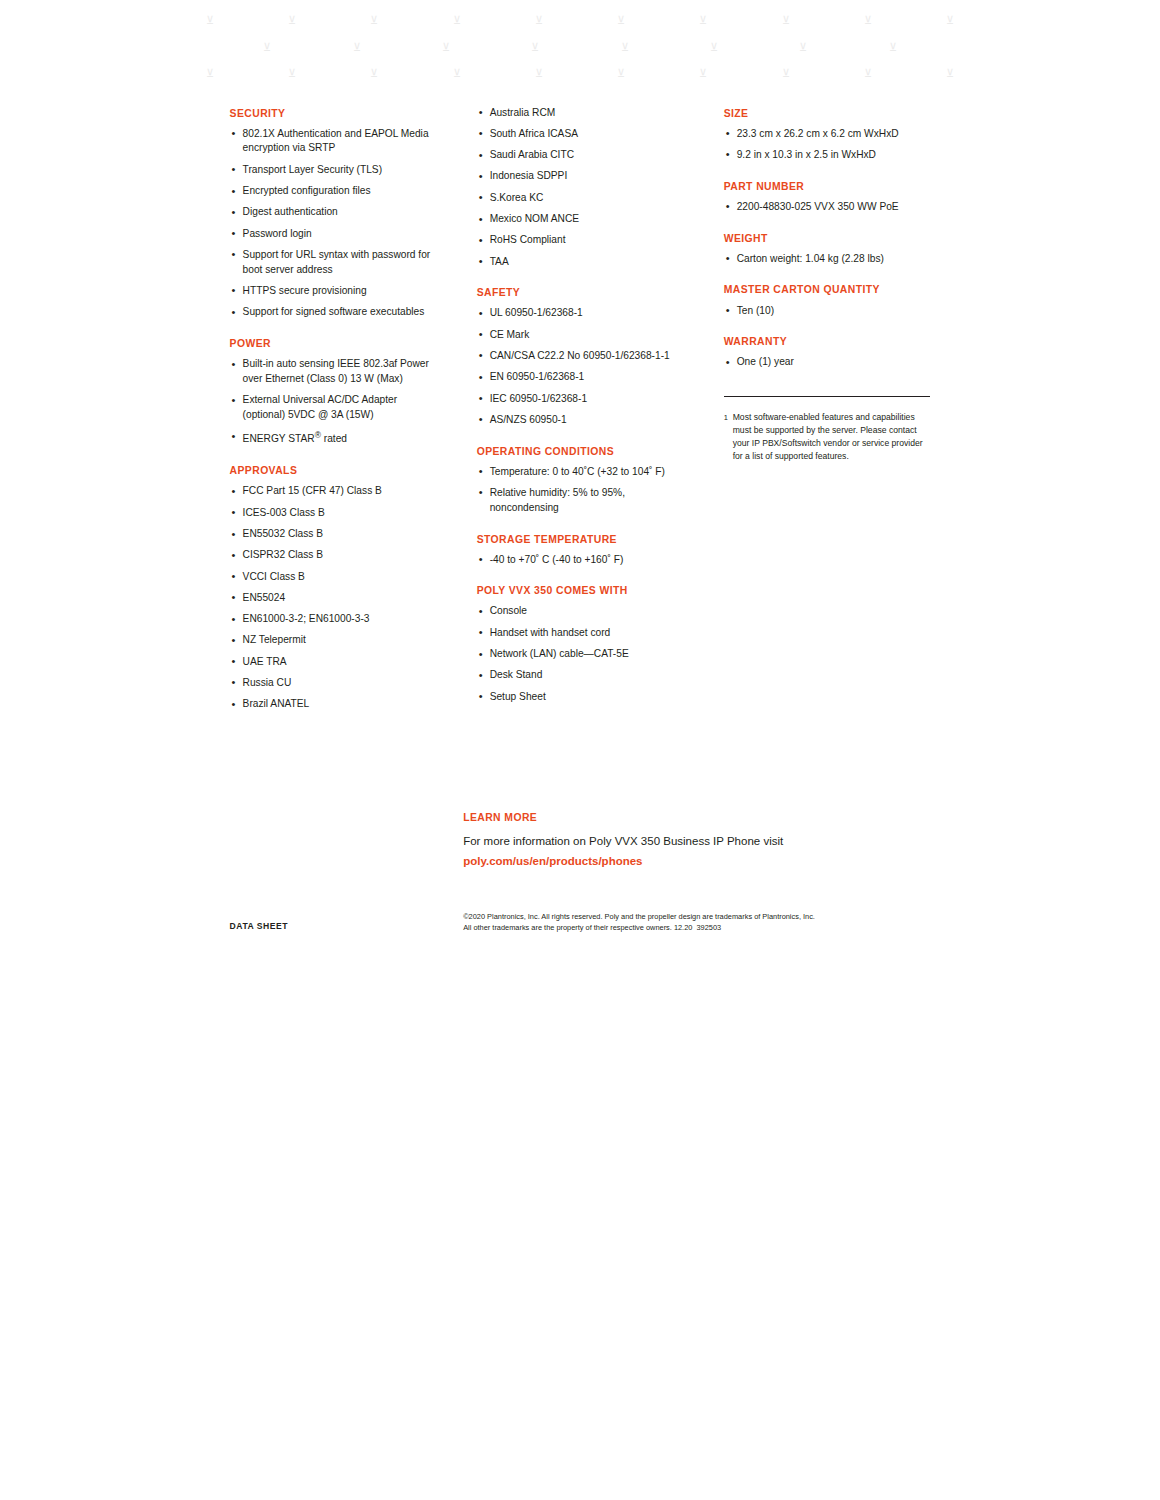⊻⊻⊻⊻⊻⊻⊻⊻⊻⊻
⊻⊻⊻⊻⊻⊻⊻⊻
⊻⊻⊻⊻⊻⊻⊻⊻⊻⊻
Security
802.1X Authentication and EAPOL Media encryption via SRTP
Transport Layer Security (TLS)
Encrypted configuration files
Digest authentication
Password login
Support for URL syntax with password for boot server address
HTTPS secure provisioning
Support for signed software executables
Power
Built-in auto sensing IEEE 802.3af Power over Ethernet (Class 0) 13 W (Max)
External Universal AC/DC Adapter (optional) 5VDC @ 3A (15W)
ENERGY STAR® rated
Approvals
FCC Part 15 (CFR 47) Class B
ICES-003 Class B
EN55032 Class B
CISPR32 Class B
VCCI Class B
EN55024
EN61000-3-2; EN61000-3-3
NZ Telepermit
UAE TRA
Russia CU
Brazil ANATEL
Australia RCM
South Africa ICASA
Saudi Arabia CITC
Indonesia SDPPI
S.Korea KC
Mexico NOM ANCE
RoHS Compliant
TAA
Safety
UL 60950-1/62368-1
CE Mark
CAN/CSA C22.2 No 60950-1/62368-1-1
EN 60950-1/62368-1
IEC 60950-1/62368-1
AS/NZS 60950-1
Operating Conditions
Temperature: 0 to 40˚C (+32 to 104˚ F)
Relative humidity: 5% to 95%, noncondensing
Storage Temperature
-40 to +70˚ C (-40 to +160˚ F)
Poly VVX 350 Comes With
Console
Handset with handset cord
Network (LAN) cable—CAT-5E
Desk Stand
Setup Sheet
Size
23.3 cm x 26.2 cm x 6.2 cm WxHxD
9.2 in x 10.3 in x 2.5 in WxHxD
Part Number
2200-48830-025 VVX 350 WW PoE
Weight
Carton weight: 1.04 kg (2.28 lbs)
Master Carton Quantity
Ten (10)
Warranty
One (1) year
1Most software-enabled features and capabilities must be supported by the server. Please contact your IP PBX/Softswitch vendor or service provider for a list of supported features.
Learn More
For more information on Poly VVX 350 Business IP Phone visit
poly.com/us/en/products/phones
DATA SHEET
©2020 Plantronics, Inc. All rights reserved. Poly and the propeller design are trademarks of Plantronics, Inc.
All other trademarks are the property of their respective owners. 12.20 392503